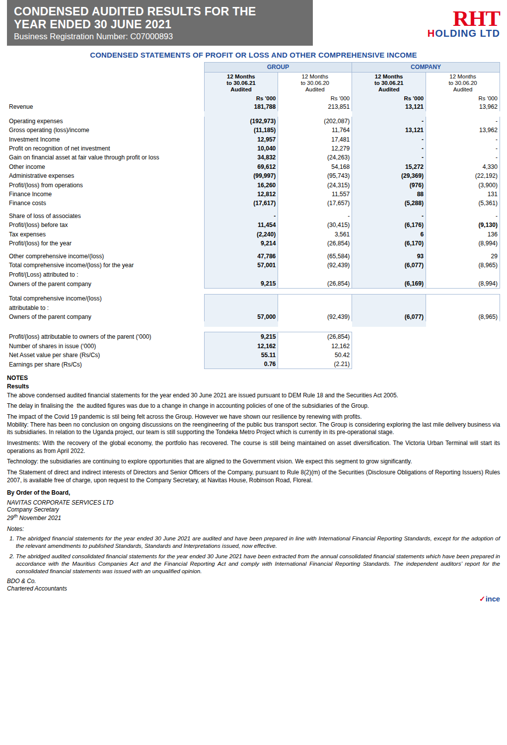CONDENSED AUDITED RESULTS FOR THE
YEAR ENDED 30 JUNE 2021
Business Registration Number: C07000893
RHT
HOLDING LTD
CONDENSED STATEMENTS OF PROFIT OR LOSS AND OTHER COMPREHENSIVE INCOME
| | GROUP | COMPANY |
| | 12 Months to 30.06.21 Audited | 12 Months to 30.06.20 Audited | 12 Months to 30.06.21 Audited | 12 Months to 30.06.20 Audited |
| | Rs '000 | Rs '000 | Rs '000 | Rs '000 |
| Revenue | 181,788 | 213,851 | 13,121 | 13,962 |
| Operating expenses | (192,973) | (202,087) | - | - |
| Gross operating (loss)/income | (11,185) | 11,764 | 13,121 | 13,962 |
| Investment Income | 12,957 | 17,481 | - | - |
| Profit on recognition of net investment | 10,040 | 12,279 | - | - |
| Gain on financial asset at fair value through profit or loss | 34,832 | (24,263) | - | - |
| Other income | 69,612 | 54,168 | 15,272 | 4,330 |
| Administrative expenses | (99,997) | (95,743) | (29,369) | (22,192) |
| Profit/(loss) from operations | 16,260 | (24,315) | (976) | (3,900) |
| Finance Income | 12,812 | 11,557 | 88 | 131 |
| Finance costs | (17,617) | (17,657) | (5,288) | (5,361) |
| Share of loss of associates | - | - | - | - |
| Profit/(loss) before tax | 11,454 | (30,415) | (6,176) | (9,130) |
| Tax expenses | (2,240) | 3,561 | 6 | 136 |
| Profit/(loss) for the year | 9,214 | (26,854) | (6,170) | (8,994) |
| Other comprehensive income/(loss) | 47,786 | (65,584) | 93 | 29 |
| Total comprehensive income/(loss) for the year | 57,001 | (92,439) | (6,077) | (8,965) |
| Profit/(Loss) attributed to : | | | | |
| Owners of the parent company | 9,215 | (26,854) | (6,169) | (8,994) |
| Total comprehensive income/(loss) | | | | |
| attributable to : | | | | |
| Owners of the parent company | 57,000 | (92,439) | (6,077) | (8,965) |
| Profit/(loss) attributable to owners of the parent (‘000) | 9,215 | (26,854) | | |
| Number of shares in issue (‘000) | 12,162 | 12,162 | | |
| Net Asset value per share (Rs/Cs) | 55.11 | 50.42 | | |
| Earnings per share (Rs/Cs) | 0.76 | (2.21) | | |
NOTES
Results
The above condensed audited financial statements for the year ended 30 June 2021 are issued pursuant to DEM Rule 18 and the Securities Act 2005.
The delay in finalising the the audited figures was due to a change in change in accounting policies of one of the subsidiaries of the Group.
The impact of the Covid 19 pandemic is stil being felt across the Group. However we have shown our resilience by renewing with profits.
Mobility: There has been no conclusion on ongoing discussions on the reengineering of the public bus transport sector. The Group is considering exploring the last mile delivery business via its subsidiaries. In relation to the Uganda project, our team is still supporting the Tondeka Metro Project which is currently in its pre-operational stage.
Investments: With the recovery of the global economy, the portfolio has recovered. The course is still being maintained on asset diversification. The Victoria Urban Terminal will start its operations as from April 2022.
Technology: the subsidiaries are continuing to explore opportunities that are aligned to the Government vision. We expect this segment to grow significantly.
The Statement of direct and indirect interests of Directors and Senior Officers of the Company, pursuant to Rule 8(2)(m) of the Securities (Disclosure Obligations of Reporting Issuers) Rules 2007, is available free of charge, upon request to the Company Secretary, at Navitas House, Robinson Road, Floreal.
By Order of the Board,
NAVITAS CORPORATE SERVICES LTD
Company Secretary
29th November 2021
Notes:
The abridged financial statements for the year ended 30 June 2021 are audited and have been prepared in line with International Financial Reporting Standards, except for the adoption of the relevant amendments to published Standards, Standards and Interpretations issued, now effective.
The abridged audited consolidated financial statements for the year ended 30 June 2021 have been extracted from the annual consolidated financial statements which have been prepared in accordance with the Mauritius Companies Act and the Financial Reporting Act and comply with International Financial Reporting Standards. The independent auditors’ report for the consolidated financial statements was issued with an unqualified opinion.
BDO & Co.
Chartered Accountants
✓ince